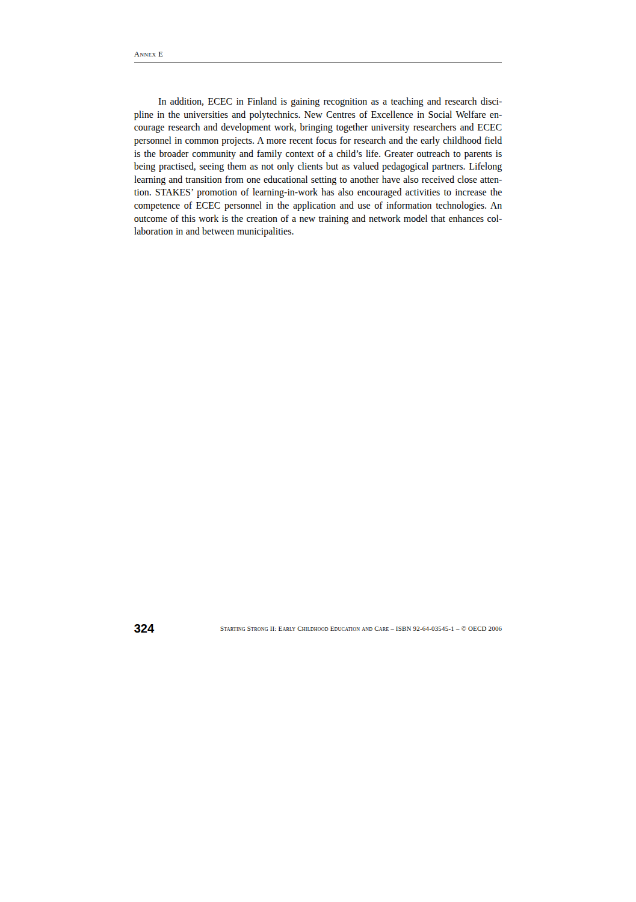Annex E
In addition, ECEC in Finland is gaining recognition as a teaching and research discipline in the universities and polytechnics. New Centres of Excellence in Social Welfare encourage research and development work, bringing together university researchers and ECEC personnel in common projects. A more recent focus for research and the early childhood field is the broader community and family context of a child’s life. Greater outreach to parents is being practised, seeing them as not only clients but as valued pedagogical partners. Lifelong learning and transition from one educational setting to another have also received close attention. STAKES’ promotion of learning-in-work has also encouraged activities to increase the competence of ECEC personnel in the application and use of information technologies. An outcome of this work is the creation of a new training and network model that enhances collaboration in and between municipalities.
324
Starting Strong II: Early Childhood Education and Care – ISBN 92-64-03545-1 – © OECD 2006